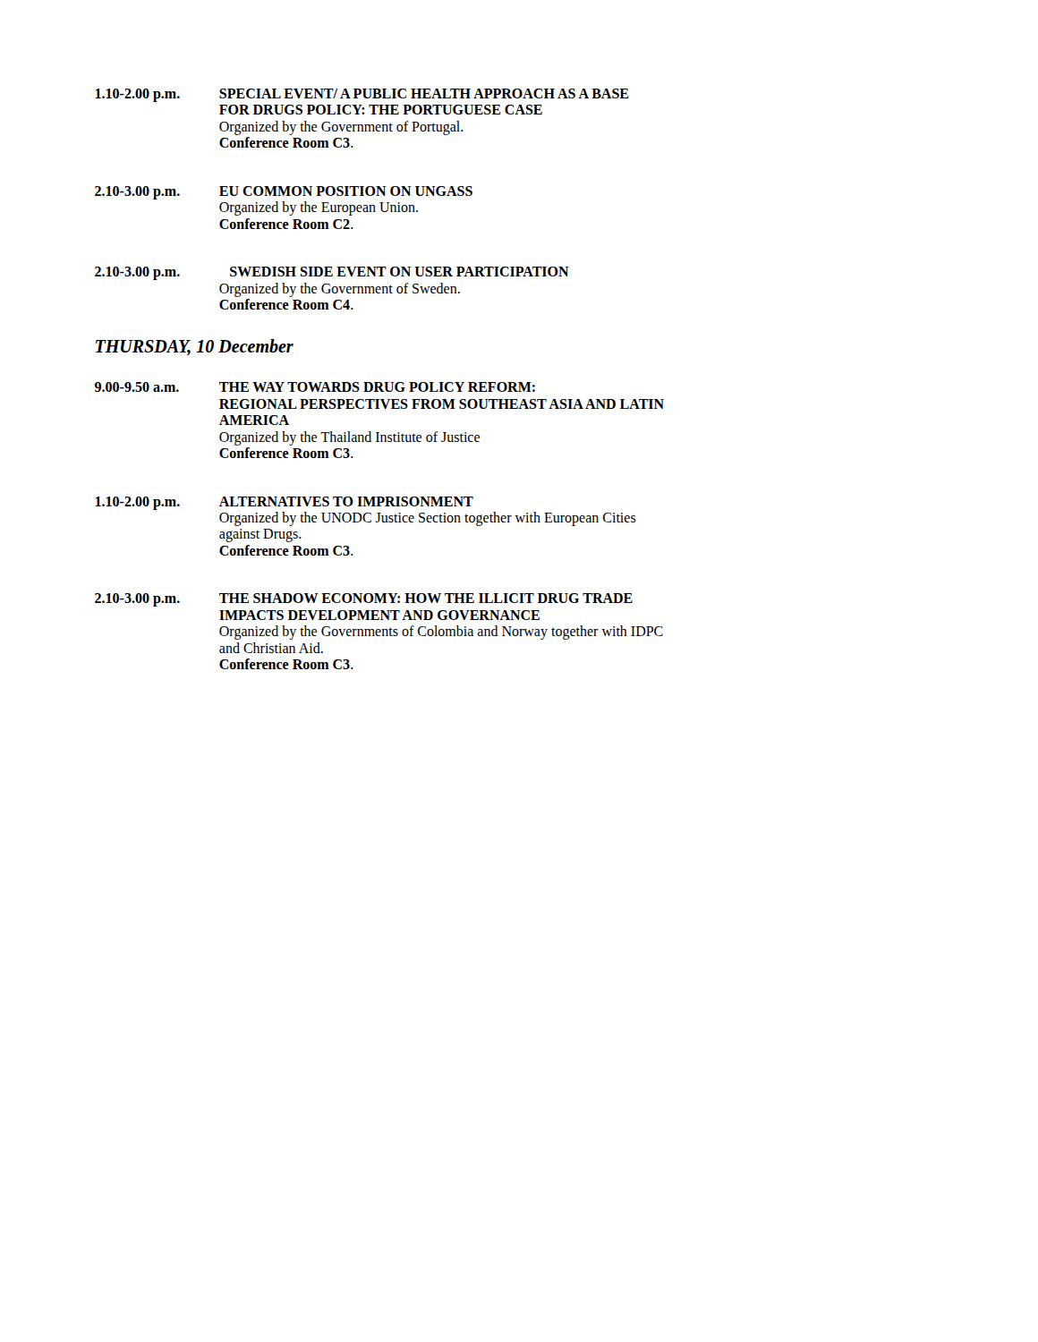| 1.10‑2.00 p.m. | SPECIAL EVENT/ A PUBLIC HEALTH APPROACH AS A BASE FOR DRUGS POLICY: THE PORTUGUESE CASE Organized by the Government of Portugal. Conference Room C3 . |
| 2.10‑3.00 p.m. | EU COMMON POSITION ON UNGASS Organized by the European Union. Conference Room C2 . |
| 2.10‑3.00 p.m. | SWEDISH SIDE EVENT ON USER PARTICIPATION Organized by the Government of Sweden. Conference Room C4 . |
THURSDAY, 10 December
| 9.00‑9.50 a.m. | THE WAY TOWARDS DRUG POLICY REFORM: REGIONAL PERSPECTIVES FROM SOUTHEAST ASIA AND LATIN AMERICA Organized by the Thailand Institute of Justice Conference Room C3 . |
| 1.10‑2.00 p.m. | ALTERNATIVES TO IMPRISONMENT Organized by the UNODC Justice Section together with European Cities against Drugs. Conference Room C3 . |
| 2.10‑3.00 p.m. | THE SHADOW ECONOMY: HOW THE ILLICIT DRUG TRADE IMPACTS DEVELOPMENT AND GOVERNANCE Organized by the Governments of Colombia and Norway together with IDPC and Christian Aid. Conference Room C3 . |